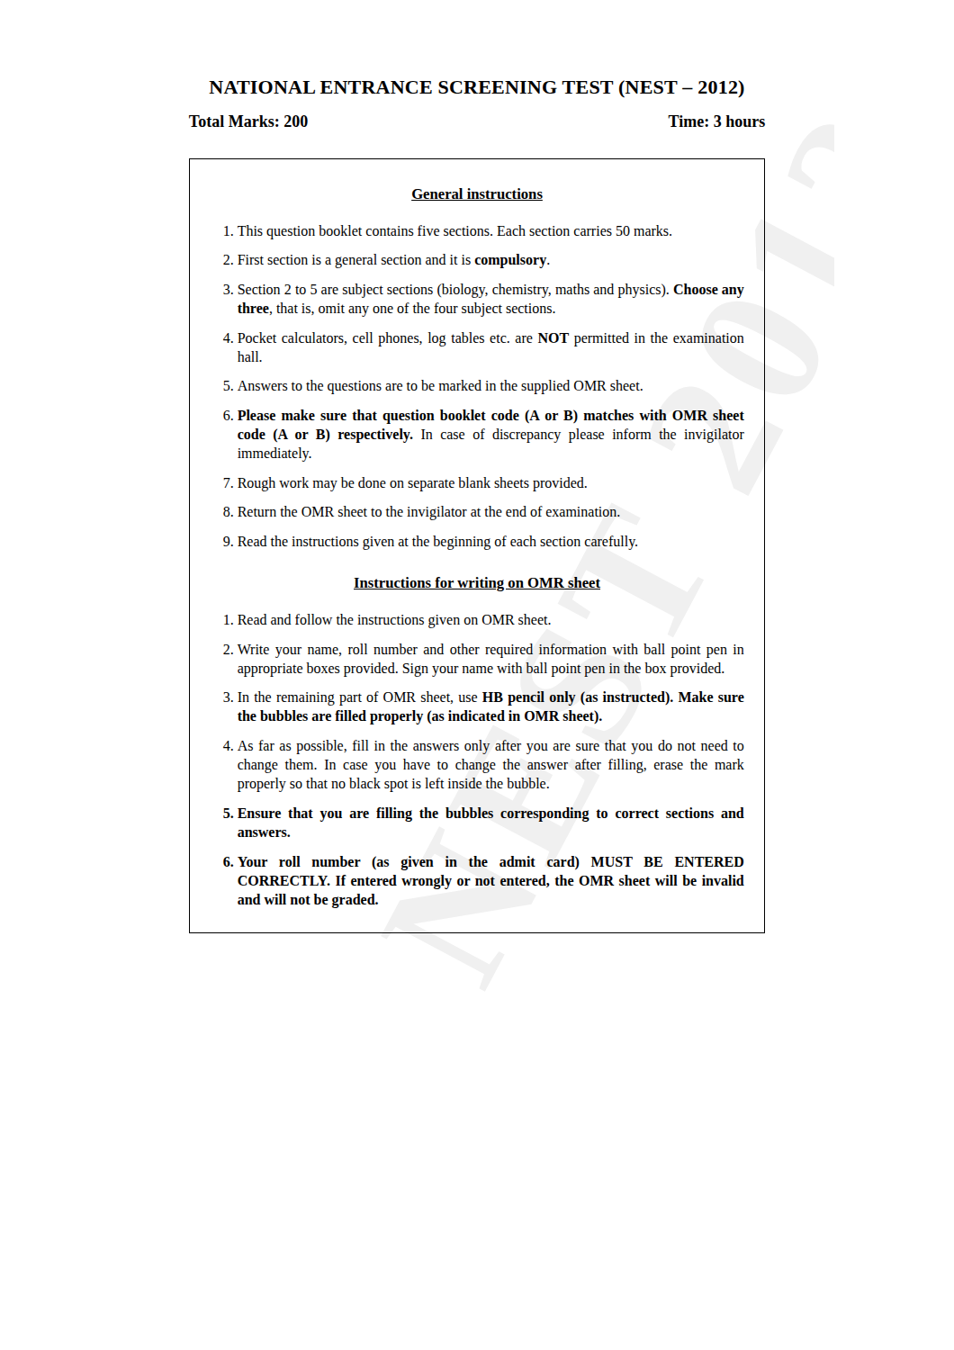NEST 2012
NATIONAL ENTRANCE SCREENING TEST (NEST – 2012)
Total Marks: 200 Time: 3 hours
General instructions
This question booklet contains five sections. Each section carries 50 marks.
First section is a general section and it is compulsory.
Section 2 to 5 are subject sections (biology, chemistry, maths and physics). Choose any three, that is, omit any one of the four subject sections.
Pocket calculators, cell phones, log tables etc. are NOT permitted in the examination hall.
Answers to the questions are to be marked in the supplied OMR sheet.
Please make sure that question booklet code (A or B) matches with OMR sheet code (A or B) respectively. In case of discrepancy please inform the invigilator immediately.
Rough work may be done on separate blank sheets provided.
Return the OMR sheet to the invigilator at the end of examination.
Read the instructions given at the beginning of each section carefully.
Instructions for writing on OMR sheet
Read and follow the instructions given on OMR sheet.
Write your name, roll number and other required information with ball point pen in appropriate boxes provided. Sign your name with ball point pen in the box provided.
In the remaining part of OMR sheet, use HB pencil only (as instructed). Make sure the bubbles are filled properly (as indicated in OMR sheet).
As far as possible, fill in the answers only after you are sure that you do not need to change them. In case you have to change the answer after filling, erase the mark properly so that no black spot is left inside the bubble.
Ensure that you are filling the bubbles corresponding to correct sections and answers.
Your roll number (as given in the admit card) MUST BE ENTERED CORRECTLY. If entered wrongly or not entered, the OMR sheet will be invalid and will not be graded.